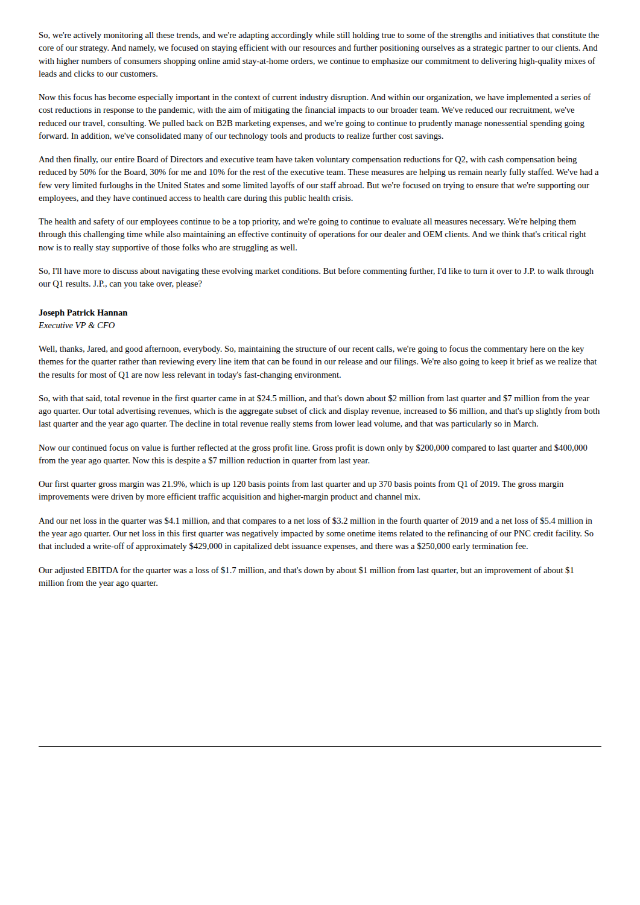So, we're actively monitoring all these trends, and we're adapting accordingly while still holding true to some of the strengths and initiatives that constitute the core of our strategy. And namely, we focused on staying efficient with our resources and further positioning ourselves as a strategic partner to our clients. And with higher numbers of consumers shopping online amid stay-at-home orders, we continue to emphasize our commitment to delivering high-quality mixes of leads and clicks to our customers.
Now this focus has become especially important in the context of current industry disruption. And within our organization, we have implemented a series of cost reductions in response to the pandemic, with the aim of mitigating the financial impacts to our broader team. We've reduced our recruitment, we've reduced our travel, consulting. We pulled back on B2B marketing expenses, and we're going to continue to prudently manage nonessential spending going forward. In addition, we've consolidated many of our technology tools and products to realize further cost savings.
And then finally, our entire Board of Directors and executive team have taken voluntary compensation reductions for Q2, with cash compensation being reduced by 50% for the Board, 30% for me and 10% for the rest of the executive team. These measures are helping us remain nearly fully staffed. We've had a few very limited furloughs in the United States and some limited layoffs of our staff abroad. But we're focused on trying to ensure that we're supporting our employees, and they have continued access to health care during this public health crisis.
The health and safety of our employees continue to be a top priority, and we're going to continue to evaluate all measures necessary. We're helping them through this challenging time while also maintaining an effective continuity of operations for our dealer and OEM clients. And we think that's critical right now is to really stay supportive of those folks who are struggling as well.
So, I'll have more to discuss about navigating these evolving market conditions. But before commenting further, I'd like to turn it over to J.P. to walk through our Q1 results. J.P., can you take over, please?
Joseph Patrick Hannan
Executive VP & CFO
Well, thanks, Jared, and good afternoon, everybody. So, maintaining the structure of our recent calls, we're going to focus the commentary here on the key themes for the quarter rather than reviewing every line item that can be found in our release and our filings. We're also going to keep it brief as we realize that the results for most of Q1 are now less relevant in today's fast-changing environment.
So, with that said, total revenue in the first quarter came in at $24.5 million, and that's down about $2 million from last quarter and $7 million from the year ago quarter. Our total advertising revenues, which is the aggregate subset of click and display revenue, increased to $6 million, and that's up slightly from both last quarter and the year ago quarter. The decline in total revenue really stems from lower lead volume, and that was particularly so in March.
Now our continued focus on value is further reflected at the gross profit line. Gross profit is down only by $200,000 compared to last quarter and $400,000 from the year ago quarter. Now this is despite a $7 million reduction in quarter from last year.
Our first quarter gross margin was 21.9%, which is up 120 basis points from last quarter and up 370 basis points from Q1 of 2019. The gross margin improvements were driven by more efficient traffic acquisition and higher-margin product and channel mix.
And our net loss in the quarter was $4.1 million, and that compares to a net loss of $3.2 million in the fourth quarter of 2019 and a net loss of $5.4 million in the year ago quarter. Our net loss in this first quarter was negatively impacted by some onetime items related to the refinancing of our PNC credit facility. So that included a write-off of approximately $429,000 in capitalized debt issuance expenses, and there was a $250,000 early termination fee.
Our adjusted EBITDA for the quarter was a loss of $1.7 million, and that's down by about $1 million from last quarter, but an improvement of about $1 million from the year ago quarter.